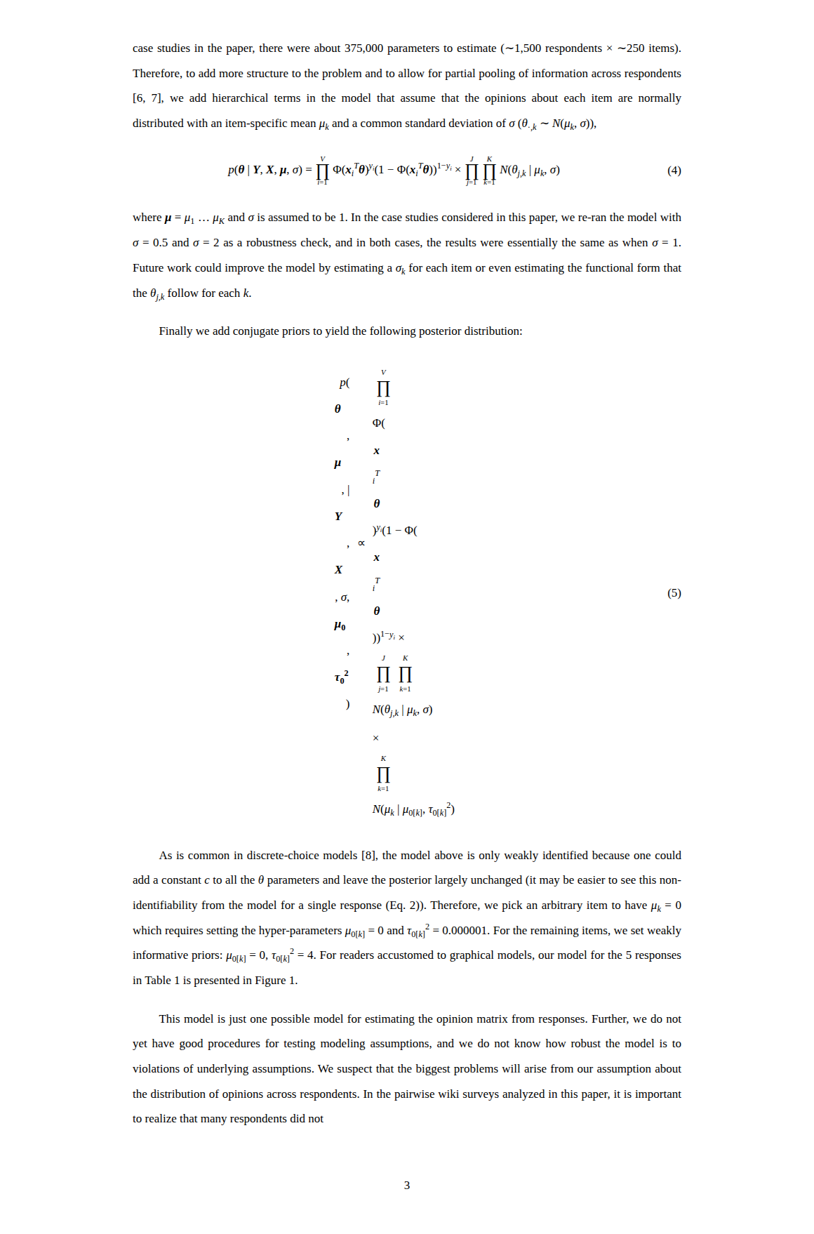case studies in the paper, there were about 375,000 parameters to estimate (∼1,500 respondents × ∼250 items). Therefore, to add more structure to the problem and to allow for partial pooling of information across respondents [6, 7], we add hierarchical terms in the model that assume that the opinions about each item are normally distributed with an item-specific mean μk and a common standard deviation of σ (θ·,k ∼ N(μk, σ)),
p(θ | Y, X, μ, σ) = V∏i=1 Φ(xiTθ)yi(1 − Φ(xiTθ))1−yi × J∏j=1 K∏k=1 N(θj,k | μk, σ)
(4)
where μ = μ1 … μK and σ is assumed to be 1. In the case studies considered in this paper, we re-ran the model with σ = 0.5 and σ = 2 as a robustness check, and in both cases, the results were essentially the same as when σ = 1. Future work could improve the model by estimating a σk for each item or even estimating the functional form that the θj,k follow for each k.
Finally we add conjugate priors to yield the following posterior distribution:
p(θ, μ, | Y, X, σ, μ0, τ02) ∝ V∏i=1 Φ(xiTθ)yi(1 − Φ(xiTθ))1−yi × J∏j=1 K∏k=1 N(θj,k | μk, σ)
× K∏k=1 N(μk | μ0[k], τ0[k]2)
(5)
As is common in discrete-choice models [8], the model above is only weakly identified because one could add a constant c to all the θ parameters and leave the posterior largely unchanged (it may be easier to see this non-identifiability from the model for a single response (Eq. 2)). Therefore, we pick an arbitrary item to have μk = 0 which requires setting the hyper-parameters μ0[k] = 0 and τ0[k]2 = 0.000001. For the remaining items, we set weakly informative priors: μ0[k] = 0, τ0[k]2 = 4. For readers accustomed to graphical models, our model for the 5 responses in Table 1 is presented in Figure 1.
This model is just one possible model for estimating the opinion matrix from responses. Further, we do not yet have good procedures for testing modeling assumptions, and we do not know how robust the model is to violations of underlying assumptions. We suspect that the biggest problems will arise from our assumption about the distribution of opinions across respondents. In the pairwise wiki surveys analyzed in this paper, it is important to realize that many respondents did not
3